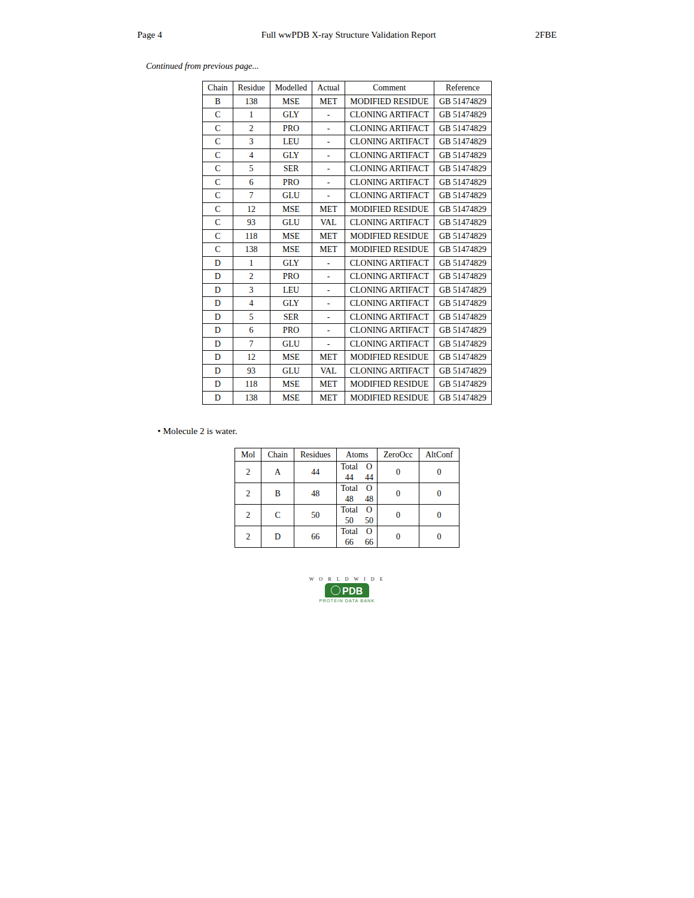Page 4
Full wwPDB X-ray Structure Validation Report
2FBE
Continued from previous page...
| Chain | Residue | Modelled | Actual | Comment | Reference |
| --- | --- | --- | --- | --- | --- |
| B | 138 | MSE | MET | MODIFIED RESIDUE | GB 51474829 |
| C | 1 | GLY | - | CLONING ARTIFACT | GB 51474829 |
| C | 2 | PRO | - | CLONING ARTIFACT | GB 51474829 |
| C | 3 | LEU | - | CLONING ARTIFACT | GB 51474829 |
| C | 4 | GLY | - | CLONING ARTIFACT | GB 51474829 |
| C | 5 | SER | - | CLONING ARTIFACT | GB 51474829 |
| C | 6 | PRO | - | CLONING ARTIFACT | GB 51474829 |
| C | 7 | GLU | - | CLONING ARTIFACT | GB 51474829 |
| C | 12 | MSE | MET | MODIFIED RESIDUE | GB 51474829 |
| C | 93 | GLU | VAL | CLONING ARTIFACT | GB 51474829 |
| C | 118 | MSE | MET | MODIFIED RESIDUE | GB 51474829 |
| C | 138 | MSE | MET | MODIFIED RESIDUE | GB 51474829 |
| D | 1 | GLY | - | CLONING ARTIFACT | GB 51474829 |
| D | 2 | PRO | - | CLONING ARTIFACT | GB 51474829 |
| D | 3 | LEU | - | CLONING ARTIFACT | GB 51474829 |
| D | 4 | GLY | - | CLONING ARTIFACT | GB 51474829 |
| D | 5 | SER | - | CLONING ARTIFACT | GB 51474829 |
| D | 6 | PRO | - | CLONING ARTIFACT | GB 51474829 |
| D | 7 | GLU | - | CLONING ARTIFACT | GB 51474829 |
| D | 12 | MSE | MET | MODIFIED RESIDUE | GB 51474829 |
| D | 93 | GLU | VAL | CLONING ARTIFACT | GB 51474829 |
| D | 118 | MSE | MET | MODIFIED RESIDUE | GB 51474829 |
| D | 138 | MSE | MET | MODIFIED RESIDUE | GB 51474829 |
• Molecule 2 is water.
| Mol | Chain | Residues | Atoms | ZeroOcc | AltConf |
| --- | --- | --- | --- | --- | --- |
| 2 | A | 44 | / Total / O / / 44 / 44 / | 0 | 0 |
| 2 | B | 48 | / Total / O / / 48 / 48 / | 0 | 0 |
| 2 | C | 50 | / Total / O / / 50 / 50 / | 0 | 0 |
| 2 | D | 66 | / Total / O / / 66 / 66 / | 0 | 0 |
W O R L D W I D E
PDB
PROTEIN DATA BANK